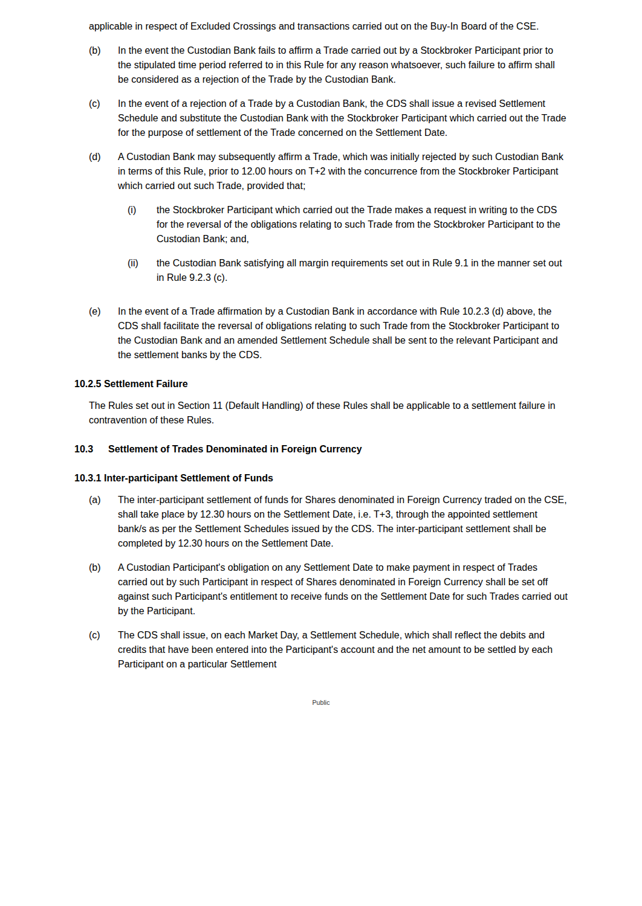applicable in respect of Excluded Crossings and transactions carried out on the Buy-In Board of the CSE.
(b) In the event the Custodian Bank fails to affirm a Trade carried out by a Stockbroker Participant prior to the stipulated time period referred to in this Rule for any reason whatsoever, such failure to affirm shall be considered as a rejection of the Trade by the Custodian Bank.
(c) In the event of a rejection of a Trade by a Custodian Bank, the CDS shall issue a revised Settlement Schedule and substitute the Custodian Bank with the Stockbroker Participant which carried out the Trade for the purpose of settlement of the Trade concerned on the Settlement Date.
(d) A Custodian Bank may subsequently affirm a Trade, which was initially rejected by such Custodian Bank in terms of this Rule, prior to 12.00 hours on T+2 with the concurrence from the Stockbroker Participant which carried out such Trade, provided that;
(i) the Stockbroker Participant which carried out the Trade makes a request in writing to the CDS for the reversal of the obligations relating to such Trade from the Stockbroker Participant to the Custodian Bank; and,
(ii) the Custodian Bank satisfying all margin requirements set out in Rule 9.1 in the manner set out in Rule 9.2.3 (c).
(e) In the event of a Trade affirmation by a Custodian Bank in accordance with Rule 10.2.3 (d) above, the CDS shall facilitate the reversal of obligations relating to such Trade from the Stockbroker Participant to the Custodian Bank and an amended Settlement Schedule shall be sent to the relevant Participant and the settlement banks by the CDS.
10.2.5 Settlement Failure
The Rules set out in Section 11 (Default Handling) of these Rules shall be applicable to a settlement failure in contravention of these Rules.
10.3 Settlement of Trades Denominated in Foreign Currency
10.3.1 Inter-participant Settlement of Funds
(a) The inter-participant settlement of funds for Shares denominated in Foreign Currency traded on the CSE, shall take place by 12.30 hours on the Settlement Date, i.e. T+3, through the appointed settlement bank/s as per the Settlement Schedules issued by the CDS. The inter-participant settlement shall be completed by 12.30 hours on the Settlement Date.
(b) A Custodian Participant's obligation on any Settlement Date to make payment in respect of Trades carried out by such Participant in respect of Shares denominated in Foreign Currency shall be set off against such Participant's entitlement to receive funds on the Settlement Date for such Trades carried out by the Participant.
(c) The CDS shall issue, on each Market Day, a Settlement Schedule, which shall reflect the debits and credits that have been entered into the Participant's account and the net amount to be settled by each Participant on a particular Settlement
Public